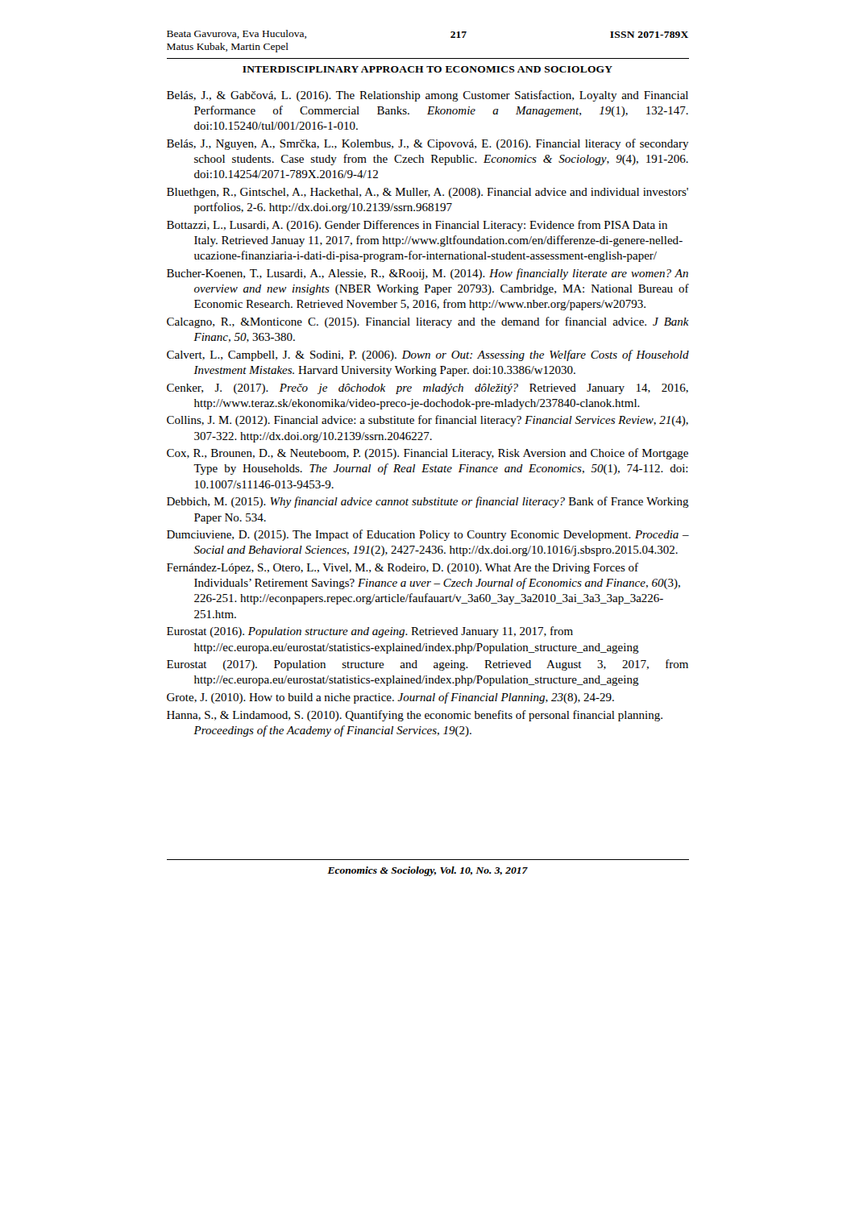Beata Gavurova, Eva Huculova,
Matus Kubak, Martin Cepel
217
ISSN 2071-789X
INTERDISCIPLINARY APPROACH TO ECONOMICS AND SOCIOLOGY
Belás, J., & Gabčová, L. (2016). The Relationship among Customer Satisfaction, Loyalty and Financial Performance of Commercial Banks. Ekonomie a Management, 19(1), 132-147. doi:10.15240/tul/001/2016-1-010.
Belás, J., Nguyen, A., Smrčka, L., Kolembus, J., & Cipovová, E. (2016). Financial literacy of secondary school students. Case study from the Czech Republic. Economics & Sociology, 9(4), 191-206. doi:10.14254/2071-789X.2016/9-4/12
Bluethgen, R., Gintschel, A., Hackethal, A., & Muller, A. (2008). Financial advice and individual investors' portfolios, 2-6. http://dx.doi.org/10.2139/ssrn.968197
Bottazzi, L., Lusardi, A. (2016). Gender Differences in Financial Literacy: Evidence from PISA Data in Italy. Retrieved Januay 11, 2017, from http://www.gltfoundation.com/en/differenze-di-genere-nelleducazione-finanziaria-i-dati-di-pisa-program-for-international-student-assessment-english-paper/
Bucher-Koenen, T., Lusardi, A., Alessie, R., &Rooij, M. (2014). How financially literate are women? An overview and new insights (NBER Working Paper 20793). Cambridge, MA: National Bureau of Economic Research. Retrieved November 5, 2016, from http://www.nber.org/papers/w20793.
Calcagno, R., &Monticone C. (2015). Financial literacy and the demand for financial advice. J Bank Financ, 50, 363-380.
Calvert, L., Campbell, J. & Sodini, P. (2006). Down or Out: Assessing the Welfare Costs of Household Investment Mistakes. Harvard University Working Paper. doi:10.3386/w12030.
Cenker, J. (2017). Prečo je dôchodok pre mladých dôležitý? Retrieved January 14, 2016, http://www.teraz.sk/ekonomika/video-preco-je-dochodok-pre-mladych/237840-clanok.html.
Collins, J. M. (2012). Financial advice: a substitute for financial literacy? Financial Services Review, 21(4), 307-322. http://dx.doi.org/10.2139/ssrn.2046227.
Cox, R., Brounen, D., & Neuteboom, P. (2015). Financial Literacy, Risk Aversion and Choice of Mortgage Type by Households. The Journal of Real Estate Finance and Economics, 50(1), 74-112. doi: 10.1007/s11146-013-9453-9.
Debbich, M. (2015). Why financial advice cannot substitute or financial literacy? Bank of France Working Paper No. 534.
Dumciuviene, D. (2015). The Impact of Education Policy to Country Economic Development. Procedia – Social and Behavioral Sciences, 191(2), 2427-2436. http://dx.doi.org/10.1016/j.sbspro.2015.04.302.
Fernández-López, S., Otero, L., Vivel, M., & Rodeiro, D. (2010). What Are the Driving Forces of Individuals’ Retirement Savings? Finance a uver – Czech Journal of Economics and Finance, 60(3), 226-251. http://econpapers.repec.org/article/faufauart/v_3a60_3ay_3a2010_3ai_3a3_3ap_3a226-251.htm.
Eurostat (2016). Population structure and ageing. Retrieved January 11, 2017, from http://ec.europa.eu/eurostat/statistics-explained/index.php/Population_structure_and_ageing
Eurostat (2017). Population structure and ageing. Retrieved August 3, 2017, from http://ec.europa.eu/eurostat/statistics-explained/index.php/Population_structure_and_ageing
Grote, J. (2010). How to build a niche practice. Journal of Financial Planning, 23(8), 24-29.
Hanna, S., & Lindamood, S. (2010). Quantifying the economic benefits of personal financial planning. Proceedings of the Academy of Financial Services, 19(2).
Economics & Sociology, Vol. 10, No. 3, 2017